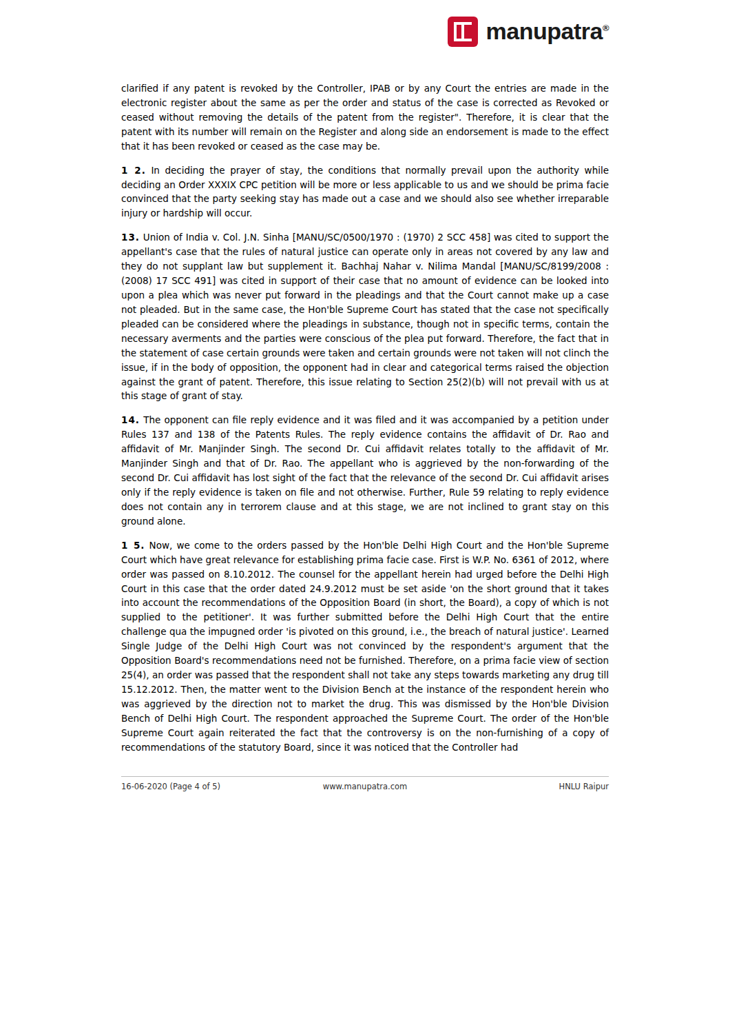manupatra®
clarified if any patent is revoked by the Controller, IPAB or by any Court the entries are made in the electronic register about the same as per the order and status of the case is corrected as Revoked or ceased without removing the details of the patent from the register". Therefore, it is clear that the patent with its number will remain on the Register and along side an endorsement is made to the effect that it has been revoked or ceased as the case may be.
1 2. In deciding the prayer of stay, the conditions that normally prevail upon the authority while deciding an Order XXXIX CPC petition will be more or less applicable to us and we should be prima facie convinced that the party seeking stay has made out a case and we should also see whether irreparable injury or hardship will occur.
13. Union of India v. Col. J.N. Sinha [MANU/SC/0500/1970 : (1970) 2 SCC 458] was cited to support the appellant's case that the rules of natural justice can operate only in areas not covered by any law and they do not supplant law but supplement it. Bachhaj Nahar v. Nilima Mandal [MANU/SC/8199/2008 : (2008) 17 SCC 491] was cited in support of their case that no amount of evidence can be looked into upon a plea which was never put forward in the pleadings and that the Court cannot make up a case not pleaded. But in the same case, the Hon'ble Supreme Court has stated that the case not specifically pleaded can be considered where the pleadings in substance, though not in specific terms, contain the necessary averments and the parties were conscious of the plea put forward. Therefore, the fact that in the statement of case certain grounds were taken and certain grounds were not taken will not clinch the issue, if in the body of opposition, the opponent had in clear and categorical terms raised the objection against the grant of patent. Therefore, this issue relating to Section 25(2)(b) will not prevail with us at this stage of grant of stay.
14. The opponent can file reply evidence and it was filed and it was accompanied by a petition under Rules 137 and 138 of the Patents Rules. The reply evidence contains the affidavit of Dr. Rao and affidavit of Mr. Manjinder Singh. The second Dr. Cui affidavit relates totally to the affidavit of Mr. Manjinder Singh and that of Dr. Rao. The appellant who is aggrieved by the non-forwarding of the second Dr. Cui affidavit has lost sight of the fact that the relevance of the second Dr. Cui affidavit arises only if the reply evidence is taken on file and not otherwise. Further, Rule 59 relating to reply evidence does not contain any in terrorem clause and at this stage, we are not inclined to grant stay on this ground alone.
1 5. Now, we come to the orders passed by the Hon'ble Delhi High Court and the Hon'ble Supreme Court which have great relevance for establishing prima facie case. First is W.P. No. 6361 of 2012, where order was passed on 8.10.2012. The counsel for the appellant herein had urged before the Delhi High Court in this case that the order dated 24.9.2012 must be set aside 'on the short ground that it takes into account the recommendations of the Opposition Board (in short, the Board), a copy of which is not supplied to the petitioner'. It was further submitted before the Delhi High Court that the entire challenge qua the impugned order 'is pivoted on this ground, i.e., the breach of natural justice'. Learned Single Judge of the Delhi High Court was not convinced by the respondent's argument that the Opposition Board's recommendations need not be furnished. Therefore, on a prima facie view of section 25(4), an order was passed that the respondent shall not take any steps towards marketing any drug till 15.12.2012. Then, the matter went to the Division Bench at the instance of the respondent herein who was aggrieved by the direction not to market the drug. This was dismissed by the Hon'ble Division Bench of Delhi High Court. The respondent approached the Supreme Court. The order of the Hon'ble Supreme Court again reiterated the fact that the controversy is on the non-furnishing of a copy of recommendations of the statutory Board, since it was noticed that the Controller had
16-06-2020 (Page 4 of 5)
www.manupatra.com
HNLU Raipur